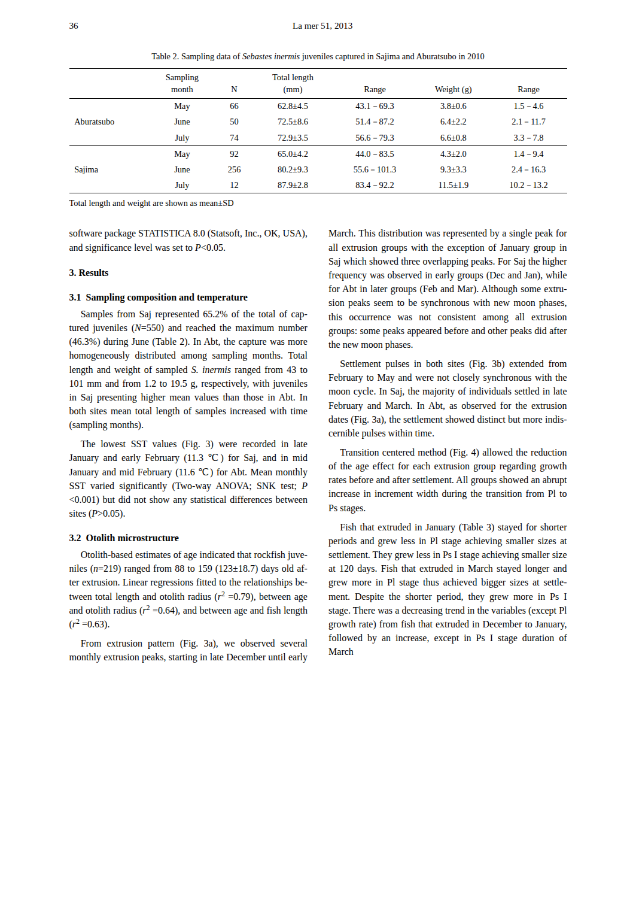36 La mer 51, 2013
Table 2. Sampling data of Sebastes inermis juveniles captured in Sajima and Aburatsubo in 2010
| | Sampling month | N | Total length (mm) | Range | Weight (g) | Range |
| --- | --- | --- | --- | --- | --- | --- |
| | May | 66 | 62.8±4.5 | 43.1－69.3 | 3.8±0.6 | 1.5－4.6 |
| Aburatsubo | June | 50 | 72.5±8.6 | 51.4－87.2 | 6.4±2.2 | 2.1－11.7 |
| | July | 74 | 72.9±3.5 | 56.6－79.3 | 6.6±0.8 | 3.3－7.8 |
| | May | 92 | 65.0±4.2 | 44.0－83.5 | 4.3±2.0 | 1.4－9.4 |
| Sajima | June | 256 | 80.2±9.3 | 55.6－101.3 | 9.3±3.3 | 2.4－16.3 |
| | July | 12 | 87.9±2.8 | 83.4－92.2 | 11.5±1.9 | 10.2－13.2 |
Total length and weight are shown as mean±SD
software package STATISTICA 8.0 (Statsoft, Inc., OK, USA), and significance level was set to P<0.05.
3. Results
3.1 Sampling composition and temperature
Samples from Saj represented 65.2% of the total of captured juveniles (N=550) and reached the maximum number (46.3%) during June (Table 2). In Abt, the capture was more homogeneously distributed among sampling months. Total length and weight of sampled S. inermis ranged from 43 to 101 mm and from 1.2 to 19.5 g, respectively, with juveniles in Saj presenting higher mean values than those in Abt. In both sites mean total length of samples increased with time (sampling months).
The lowest SST values (Fig. 3) were recorded in late January and early February (11.3 ℃) for Saj, and in mid January and mid February (11.6 ℃) for Abt. Mean monthly SST varied significantly (Two-way ANOVA; SNK test; P <0.001) but did not show any statistical differences between sites (P>0.05).
3.2 Otolith microstructure
Otolith-based estimates of age indicated that rockfish juveniles (n=219) ranged from 88 to 159 (123±18.7) days old after extrusion. Linear regressions fitted to the relationships between total length and otolith radius (r2 =0.79), between age and otolith radius (r2 =0.64), and between age and fish length (r2 =0.63).
From extrusion pattern (Fig. 3a), we observed several monthly extrusion peaks, starting in late December until early March. This distribution was represented by a single peak for all extrusion groups with the exception of January group in Saj which showed three overlapping peaks. For Saj the higher frequency was observed in early groups (Dec and Jan), while for Abt in later groups (Feb and Mar). Although some extrusion peaks seem to be synchronous with new moon phases, this occurrence was not consistent among all extrusion groups: some peaks appeared before and other peaks did after the new moon phases.
Settlement pulses in both sites (Fig. 3b) extended from February to May and were not closely synchronous with the moon cycle. In Saj, the majority of individuals settled in late February and March. In Abt, as observed for the extrusion dates (Fig. 3a), the settlement showed distinct but more indiscernible pulses within time.
Transition centered method (Fig. 4) allowed the reduction of the age effect for each extrusion group regarding growth rates before and after settlement. All groups showed an abrupt increase in increment width during the transition from Pl to Ps stages.
Fish that extruded in January (Table 3) stayed for shorter periods and grew less in Pl stage achieving smaller sizes at settlement. They grew less in Ps I stage achieving smaller size at 120 days. Fish that extruded in March stayed longer and grew more in Pl stage thus achieved bigger sizes at settlement. Despite the shorter period, they grew more in Ps I stage. There was a decreasing trend in the variables (except Pl growth rate) from fish that extruded in December to January, followed by an increase, except in Ps I stage duration of March